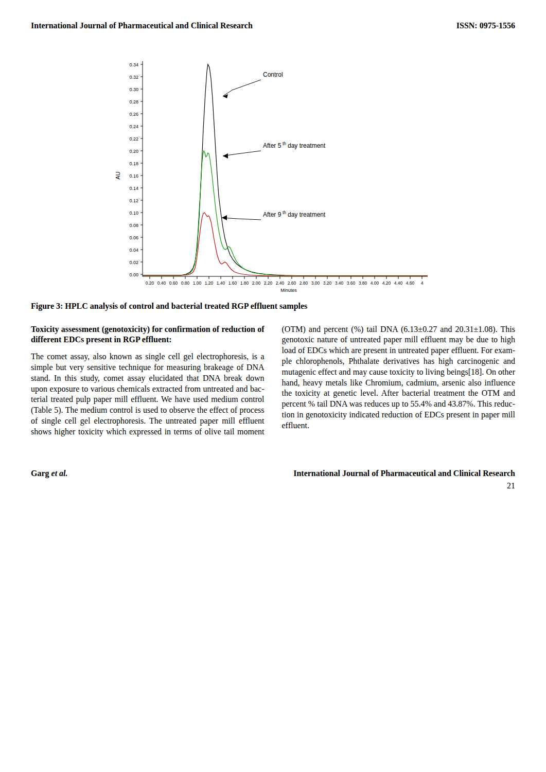International Journal of Pharmaceutical and Clinical Research ISSN: 0975-1556
AU 0.34 0.32 0.30 0.28 0.26 0.24 0.22 0.20 0.18 0.16 0.14 0.12 0.10 0.08 0.06 0.04 0.02 0.00 0.20 0.40 0.60 0.80 1.00 1.20 1.40 1.60 1.80 2.00 2.20 2.40 2.60 2.80 3.00 3.20 3.40 3.60 3.80 4.00 4.20 4.40 4.60 4 Minutes Control After 5 th day treatment After 9 th day treatment
Figure 3: HPLC analysis of control and bacterial treated RGP effluent samples
Toxicity assessment (genotoxicity) for confirmation of reduction of different EDCs present in RGP effluent:
The comet assay, also known as single cell gel electrophoresis, is a simple but very sensitive technique for measuring brakeage of DNA stand. In this study, comet assay elucidated that DNA break down upon exposure to various chemicals extracted from untreated and bacterial treated pulp paper mill effluent. We have used medium control (Table 5). The medium control is used to observe the effect of process of single cell gel electrophoresis. The untreated paper mill effluent shows higher toxicity which expressed in terms of olive tail moment (OTM) and percent (%) tail DNA (6.13±0.27 and 20.31±1.08). This genotoxic nature of untreated paper mill effluent may be due to high load of EDCs which are present in untreated paper effluent. For example chlorophenols, Phthalate derivatives has high carcinogenic and mutagenic effect and may cause toxicity to living beings[18]. On other hand, heavy metals like Chromium, cadmium, arsenic also influence the toxicity at genetic level. After bacterial treatment the OTM and percent % tail DNA was reduces up to 55.4% and 43.87%. This reduction in genotoxicity indicated reduction of EDCs present in paper mill effluent.
Garg et al. International Journal of Pharmaceutical and Clinical Research
21